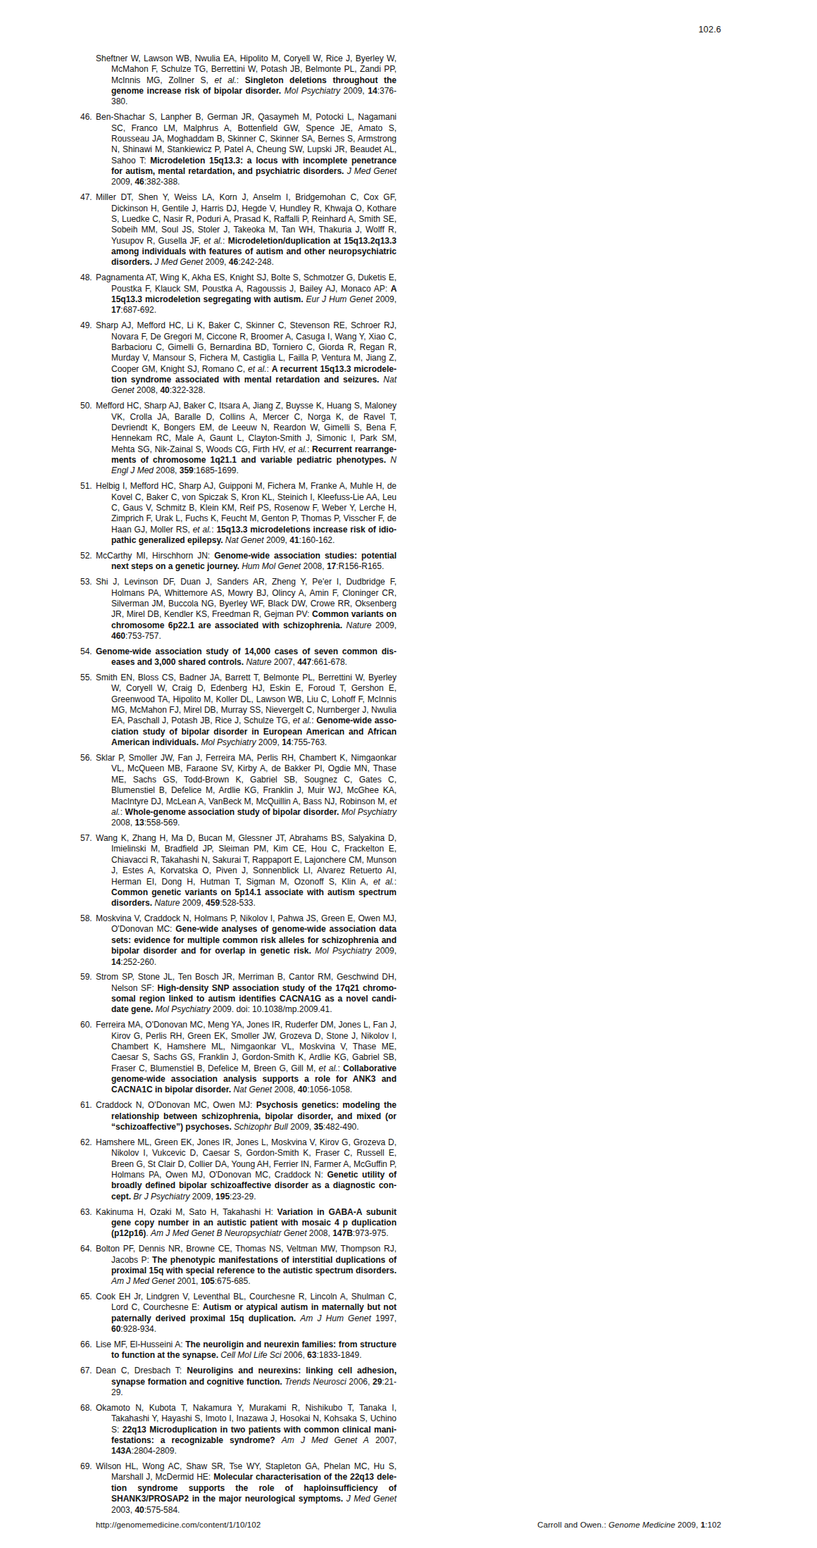102.6
Sheftner W, Lawson WB, Nwulia EA, Hipolito M, Coryell W, Rice J, Byerley W, McMahon F, Schulze TG, Berrettini W, Potash JB, Belmonte PL, Zandi PP, McInnis MG, Zollner S, et al.: Singleton deletions throughout the genome increase risk of bipolar disorder. Mol Psychiatry 2009, 14:376-380.
46. Ben-Shachar S, Lanpher B, German JR, Qasaymeh M, Potocki L, Nagamani SC, Franco LM, Malphrus A, Bottenfield GW, Spence JE, Amato S, Rousseau JA, Moghaddam B, Skinner C, Skinner SA, Bernes S, Armstrong N, Shinawi M, Stankiewicz P, Patel A, Cheung SW, Lupski JR, Beaudet AL, Sahoo T: Microdeletion 15q13.3: a locus with incomplete penetrance for autism, mental retardation, and psychiatric disorders. J Med Genet 2009, 46:382-388.
47. Miller DT, Shen Y, Weiss LA, Korn J, Anselm I, Bridgemohan C, Cox GF, Dickinson H, Gentile J, Harris DJ, Hegde V, Hundley R, Khwaja O, Kothare S, Luedke C, Nasir R, Poduri A, Prasad K, Raffalli P, Reinhard A, Smith SE, Sobeih MM, Soul JS, Stoler J, Takeoka M, Tan WH, Thakuria J, Wolff R, Yusupov R, Gusella JF, et al.: Microdeletion/duplication at 15q13.2q13.3 among individuals with features of autism and other neuropsychiatric disorders. J Med Genet 2009, 46:242-248.
48. Pagnamenta AT, Wing K, Akha ES, Knight SJ, Bolte S, Schmotzer G, Duketis E, Poustka F, Klauck SM, Poustka A, Ragoussis J, Bailey AJ, Monaco AP: A 15q13.3 microdeletion segregating with autism. Eur J Hum Genet 2009, 17:687-692.
49. Sharp AJ, Mefford HC, Li K, Baker C, Skinner C, Stevenson RE, Schroer RJ, Novara F, De Gregori M, Ciccone R, Broomer A, Casuga I, Wang Y, Xiao C, Barbacioru C, Gimelli G, Bernardina BD, Torniero C, Giorda R, Regan R, Murday V, Mansour S, Fichera M, Castiglia L, Failla P, Ventura M, Jiang Z, Cooper GM, Knight SJ, Romano C, et al.: A recurrent 15q13.3 microdeletion syndrome associated with mental retardation and seizures. Nat Genet 2008, 40:322-328.
50. Mefford HC, Sharp AJ, Baker C, Itsara A, Jiang Z, Buysse K, Huang S, Maloney VK, Crolla JA, Baralle D, Collins A, Mercer C, Norga K, de Ravel T, Devriendt K, Bongers EM, de Leeuw N, Reardon W, Gimelli S, Bena F, Hennekam RC, Male A, Gaunt L, Clayton-Smith J, Simonic I, Park SM, Mehta SG, Nik-Zainal S, Woods CG, Firth HV, et al.: Recurrent rearrangements of chromosome 1q21.1 and variable pediatric phenotypes. N Engl J Med 2008, 359:1685-1699.
51. Helbig I, Mefford HC, Sharp AJ, Guipponi M, Fichera M, Franke A, Muhle H, de Kovel C, Baker C, von Spiczak S, Kron KL, Steinich I, Kleefuss-Lie AA, Leu C, Gaus V, Schmitz B, Klein KM, Reif PS, Rosenow F, Weber Y, Lerche H, Zimprich F, Urak L, Fuchs K, Feucht M, Genton P, Thomas P, Visscher F, de Haan GJ, Moller RS, et al.: 15q13.3 microdeletions increase risk of idiopathic generalized epilepsy. Nat Genet 2009, 41:160-162.
52. McCarthy MI, Hirschhorn JN: Genome-wide association studies: potential next steps on a genetic journey. Hum Mol Genet 2008, 17:R156-R165.
53. Shi J, Levinson DF, Duan J, Sanders AR, Zheng Y, Pe'er I, Dudbridge F, Holmans PA, Whittemore AS, Mowry BJ, Olincy A, Amin F, Cloninger CR, Silverman JM, Buccola NG, Byerley WF, Black DW, Crowe RR, Oksenberg JR, Mirel DB, Kendler KS, Freedman R, Gejman PV: Common variants on chromosome 6p22.1 are associated with schizophrenia. Nature 2009, 460:753-757.
54. Genome-wide association study of 14,000 cases of seven common diseases and 3,000 shared controls. Nature 2007, 447:661-678.
55. Smith EN, Bloss CS, Badner JA, Barrett T, Belmonte PL, Berrettini W, Byerley W, Coryell W, Craig D, Edenberg HJ, Eskin E, Foroud T, Gershon E, Greenwood TA, Hipolito M, Koller DL, Lawson WB, Liu C, Lohoff F, McInnis MG, McMahon FJ, Mirel DB, Murray SS, Nievergelt C, Nurnberger J, Nwulia EA, Paschall J, Potash JB, Rice J, Schulze TG, et al.: Genome-wide association study of bipolar disorder in European American and African American individuals. Mol Psychiatry 2009, 14:755-763.
56. Sklar P, Smoller JW, Fan J, Ferreira MA, Perlis RH, Chambert K, Nimgaonkar VL, McQueen MB, Faraone SV, Kirby A, de Bakker PI, Ogdie MN, Thase ME, Sachs GS, Todd-Brown K, Gabriel SB, Sougnez C, Gates C, Blumenstiel B, Defelice M, Ardlie KG, Franklin J, Muir WJ, McGhee KA, MacIntyre DJ, McLean A, VanBeck M, McQuillin A, Bass NJ, Robinson M, et al.: Whole-genome association study of bipolar disorder. Mol Psychiatry 2008, 13:558-569.
57. Wang K, Zhang H, Ma D, Bucan M, Glessner JT, Abrahams BS, Salyakina D, Imielinski M, Bradfield JP, Sleiman PM, Kim CE, Hou C, Frackelton E, Chiavacci R, Takahashi N, Sakurai T, Rappaport E, Lajonchere CM, Munson J, Estes A, Korvatska O, Piven J, Sonnenblick LI, Alvarez Retuerto AI, Herman EI, Dong H, Hutman T, Sigman M, Ozonoff S, Klin A, et al.: Common genetic variants on 5p14.1 associate with autism spectrum disorders. Nature 2009, 459:528-533.
58. Moskvina V, Craddock N, Holmans P, Nikolov I, Pahwa JS, Green E, Owen MJ, O'Donovan MC: Gene-wide analyses of genome-wide association data sets: evidence for multiple common risk alleles for schizophrenia and bipolar disorder and for overlap in genetic risk. Mol Psychiatry 2009, 14:252-260.
59. Strom SP, Stone JL, Ten Bosch JR, Merriman B, Cantor RM, Geschwind DH, Nelson SF: High-density SNP association study of the 17q21 chromosomal region linked to autism identifies CACNA1G as a novel candidate gene. Mol Psychiatry 2009. doi: 10.1038/mp.2009.41.
60. Ferreira MA, O'Donovan MC, Meng YA, Jones IR, Ruderfer DM, Jones L, Fan J, Kirov G, Perlis RH, Green EK, Smoller JW, Grozeva D, Stone J, Nikolov I, Chambert K, Hamshere ML, Nimgaonkar VL, Moskvina V, Thase ME, Caesar S, Sachs GS, Franklin J, Gordon-Smith K, Ardlie KG, Gabriel SB, Fraser C, Blumenstiel B, Defelice M, Breen G, Gill M, et al.: Collaborative genome-wide association analysis supports a role for ANK3 and CACNA1C in bipolar disorder. Nat Genet 2008, 40:1056-1058.
61. Craddock N, O'Donovan MC, Owen MJ: Psychosis genetics: modeling the relationship between schizophrenia, bipolar disorder, and mixed (or “schizoaffective”) psychoses. Schizophr Bull 2009, 35:482-490.
62. Hamshere ML, Green EK, Jones IR, Jones L, Moskvina V, Kirov G, Grozeva D, Nikolov I, Vukcevic D, Caesar S, Gordon-Smith K, Fraser C, Russell E, Breen G, St Clair D, Collier DA, Young AH, Ferrier IN, Farmer A, McGuffin P, Holmans PA, Owen MJ, O'Donovan MC, Craddock N: Genetic utility of broadly defined bipolar schizoaffective disorder as a diagnostic concept. Br J Psychiatry 2009, 195:23-29.
63. Kakinuma H, Ozaki M, Sato H, Takahashi H: Variation in GABA-A subunit gene copy number in an autistic patient with mosaic 4 p duplication (p12p16). Am J Med Genet B Neuropsychiatr Genet 2008, 147B:973-975.
64. Bolton PF, Dennis NR, Browne CE, Thomas NS, Veltman MW, Thompson RJ, Jacobs P: The phenotypic manifestations of interstitial duplications of proximal 15q with special reference to the autistic spectrum disorders. Am J Med Genet 2001, 105:675-685.
65. Cook EH Jr, Lindgren V, Leventhal BL, Courchesne R, Lincoln A, Shulman C, Lord C, Courchesne E: Autism or atypical autism in maternally but not paternally derived proximal 15q duplication. Am J Hum Genet 1997, 60:928-934.
66. Lise MF, El-Husseini A: The neuroligin and neurexin families: from structure to function at the synapse. Cell Mol Life Sci 2006, 63:1833-1849.
67. Dean C, Dresbach T: Neuroligins and neurexins: linking cell adhesion, synapse formation and cognitive function. Trends Neurosci 2006, 29:21-29.
68. Okamoto N, Kubota T, Nakamura Y, Murakami R, Nishikubo T, Tanaka I, Takahashi Y, Hayashi S, Imoto I, Inazawa J, Hosokai N, Kohsaka S, Uchino S: 22q13 Microduplication in two patients with common clinical manifestations: a recognizable syndrome? Am J Med Genet A 2007, 143A:2804-2809.
69. Wilson HL, Wong AC, Shaw SR, Tse WY, Stapleton GA, Phelan MC, Hu S, Marshall J, McDermid HE: Molecular characterisation of the 22q13 deletion syndrome supports the role of haploinsufficiency of SHANK3/PROSAP2 in the major neurological symptoms. J Med Genet 2003, 40:575-584.
http://genomemedicine.com/content/1/10/102
Carroll and Owen.: Genome Medicine 2009, 1:102